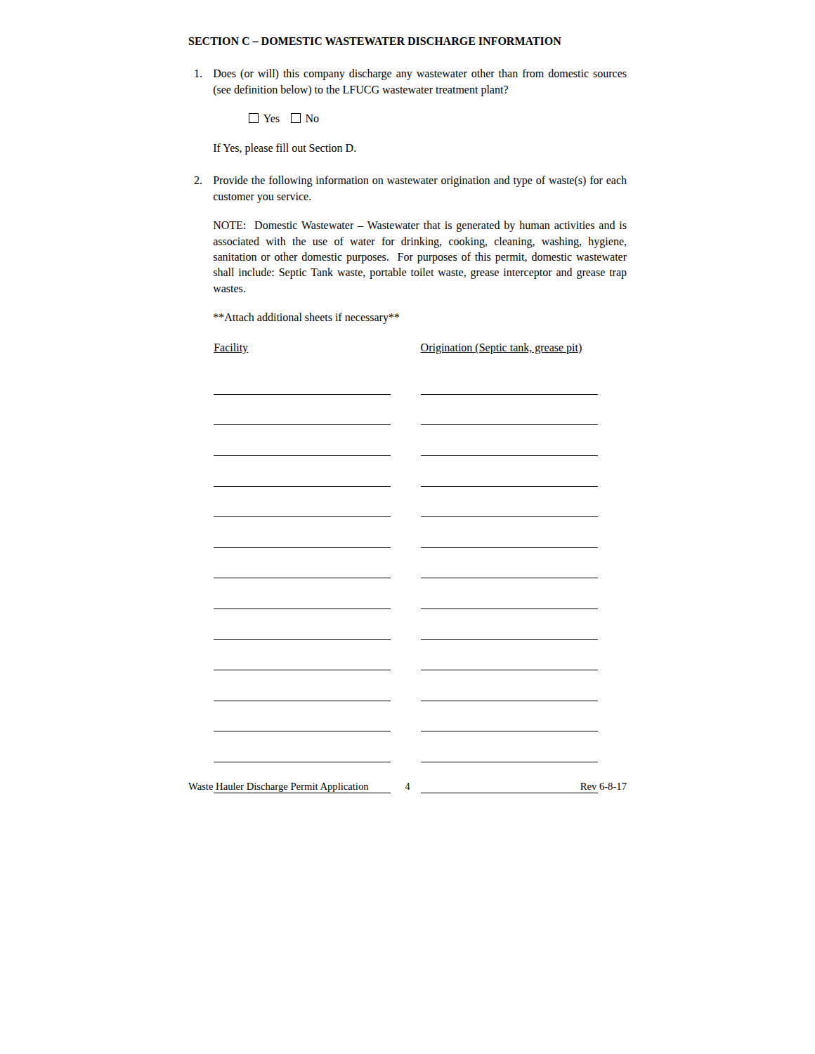SECTION C – DOMESTIC WASTEWATER DISCHARGE INFORMATION
Does (or will) this company discharge any wastewater other than from domestic sources (see definition below) to the LFUCG wastewater treatment plant?
Yes No
If Yes, please fill out Section D.
Provide the following information on wastewater origination and type of waste(s) for each customer you service.
NOTE: Domestic Wastewater – Wastewater that is generated by human activities and is associated with the use of water for drinking, cooking, cleaning, washing, hygiene, sanitation or other domestic purposes. For purposes of this permit, domestic wastewater shall include: Septic Tank waste, portable toilet waste, grease interceptor and grease trap wastes.
**Attach additional sheets if necessary**
| Facility | Origination (Septic tank, grease pit) |
| --- | --- |
| Waste Hauler Discharge Permit Application | 4 | Rev 6-8-17 |